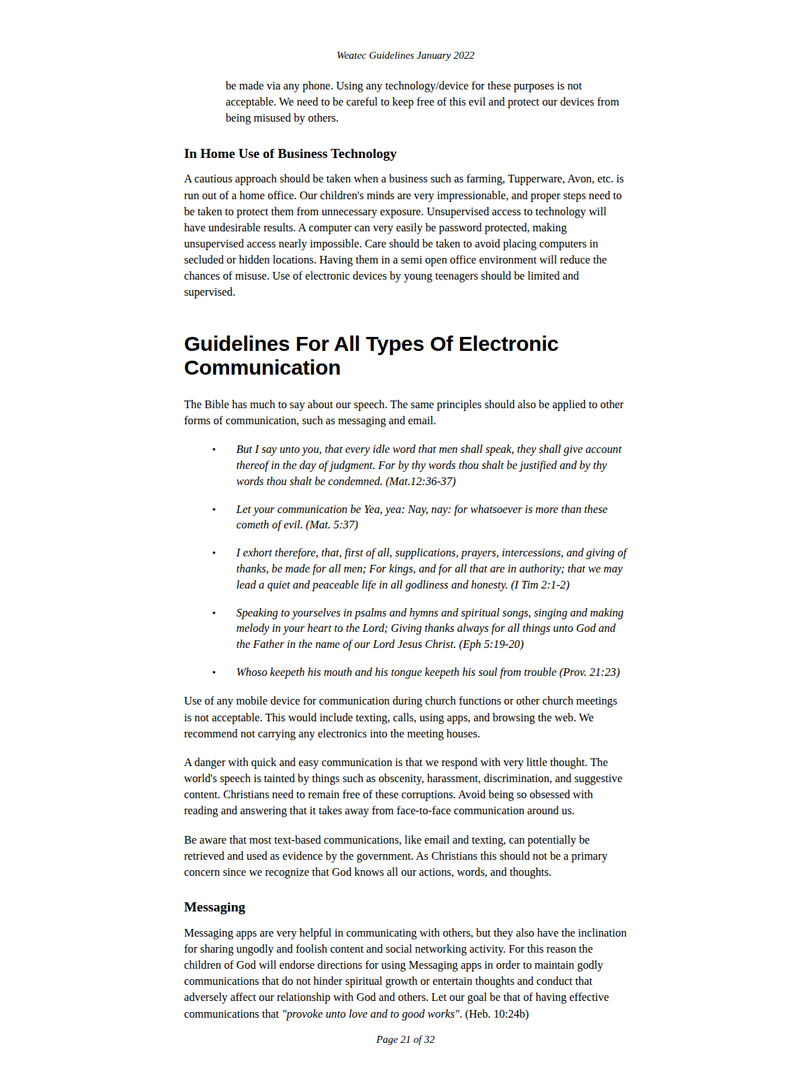Weatec Guidelines January 2022
be made via any phone. Using any technology/device for these purposes is not acceptable. We need to be careful to keep free of this evil and protect our devices from being misused by others.
In Home Use of Business Technology
A cautious approach should be taken when a business such as farming, Tupperware, Avon, etc. is run out of a home office. Our children's minds are very impressionable, and proper steps need to be taken to protect them from unnecessary exposure. Unsupervised access to technology will have undesirable results. A computer can very easily be password protected, making unsupervised access nearly impossible. Care should be taken to avoid placing computers in secluded or hidden locations. Having them in a semi open office environment will reduce the chances of misuse. Use of electronic devices by young teenagers should be limited and supervised.
Guidelines For All Types Of Electronic Communication
The Bible has much to say about our speech. The same principles should also be applied to other forms of communication, such as messaging and email.
But I say unto you, that every idle word that men shall speak, they shall give account thereof in the day of judgment. For by thy words thou shalt be justified and by thy words thou shalt be condemned. (Mat.12:36-37)
Let your communication be Yea, yea: Nay, nay: for whatsoever is more than these cometh of evil. (Mat. 5:37)
I exhort therefore, that, first of all, supplications, prayers, intercessions, and giving of thanks, be made for all men; For kings, and for all that are in authority; that we may lead a quiet and peaceable life in all godliness and honesty. (I Tim 2:1-2)
Speaking to yourselves in psalms and hymns and spiritual songs, singing and making melody in your heart to the Lord; Giving thanks always for all things unto God and the Father in the name of our Lord Jesus Christ. (Eph 5:19-20)
Whoso keepeth his mouth and his tongue keepeth his soul from trouble (Prov. 21:23)
Use of any mobile device for communication during church functions or other church meetings is not acceptable. This would include texting, calls, using apps, and browsing the web. We recommend not carrying any electronics into the meeting houses.
A danger with quick and easy communication is that we respond with very little thought. The world's speech is tainted by things such as obscenity, harassment, discrimination, and suggestive content. Christians need to remain free of these corruptions. Avoid being so obsessed with reading and answering that it takes away from face-to-face communication around us.
Be aware that most text-based communications, like email and texting, can potentially be retrieved and used as evidence by the government. As Christians this should not be a primary concern since we recognize that God knows all our actions, words, and thoughts.
Messaging
Messaging apps are very helpful in communicating with others, but they also have the inclination for sharing ungodly and foolish content and social networking activity. For this reason the children of God will endorse directions for using Messaging apps in order to maintain godly communications that do not hinder spiritual growth or entertain thoughts and conduct that adversely affect our relationship with God and others. Let our goal be that of having effective communications that "provoke unto love and to good works". (Heb. 10:24b)
Page 21 of 32